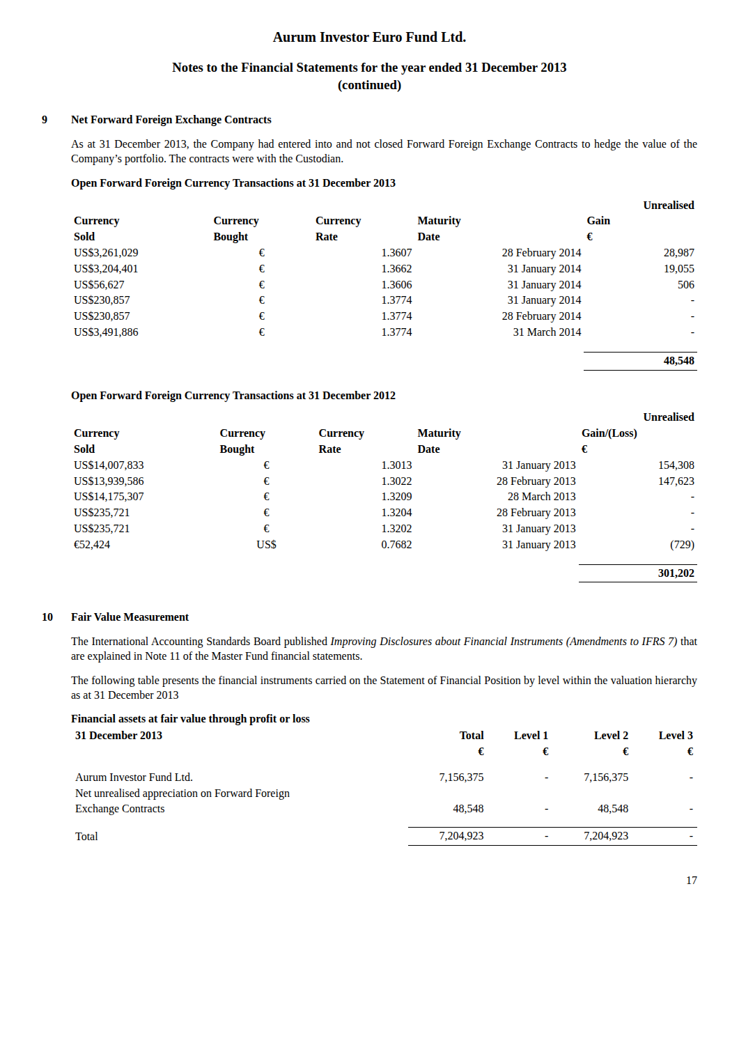Aurum Investor Euro Fund Ltd.
Notes to the Financial Statements for the year ended 31 December 2013
(continued)
9 Net Forward Foreign Exchange Contracts
As at 31 December 2013, the Company had entered into and not closed Forward Foreign Exchange Contracts to hedge the value of the Company’s portfolio. The contracts were with the Custodian.
Open Forward Foreign Currency Transactions at 31 December 2013
| | Unrealised |
| Currency | Currency | Currency | Maturity | Gain |
| Sold | Bought | Rate | Date | € |
| US$3,261,029 | € | 1.3607 | 28 February 2014 | 28,987 |
| US$3,204,401 | € | 1.3662 | 31 January 2014 | 19,055 |
| US$56,627 | € | 1.3606 | 31 January 2014 | 506 |
| US$230,857 | € | 1.3774 | 31 January 2014 | - |
| US$230,857 | € | 1.3774 | 28 February 2014 | - |
| US$3,491,886 | € | 1.3774 | 31 March 2014 | - |
| | 48,548 |
Open Forward Foreign Currency Transactions at 31 December 2012
| | Unrealised |
| Currency | Currency | Currency | Maturity | Gain/(Loss) |
| Sold | Bought | Rate | Date | € |
| US$14,007,833 | € | 1.3013 | 31 January 2013 | 154,308 |
| US$13,939,586 | € | 1.3022 | 28 February 2013 | 147,623 |
| US$14,175,307 | € | 1.3209 | 28 March 2013 | - |
| US$235,721 | € | 1.3204 | 28 February 2013 | - |
| US$235,721 | € | 1.3202 | 31 January 2013 | - |
| €52,424 | US$ | 0.7682 | 31 January 2013 | (729) |
| | 301,202 |
10 Fair Value Measurement
The International Accounting Standards Board published Improving Disclosures about Financial Instruments (Amendments to IFRS 7) that are explained in Note 11 of the Master Fund financial statements.
The following table presents the financial instruments carried on the Statement of Financial Position by level within the valuation hierarchy as at 31 December 2013
Financial assets at fair value through profit or loss
| 31 December 2013 | Total | Level 1 | Level 2 | Level 3 |
| --- | --- | --- | --- | --- |
| | € | € | € | € |
| Aurum Investor Fund Ltd. | 7,156,375 | - | 7,156,375 | - |
| Net unrealised appreciation on Forward Foreign | | | | |
| Exchange Contracts | 48,548 | - | 48,548 | - |
| Total | 7,204,923 | - | 7,204,923 | - |
17